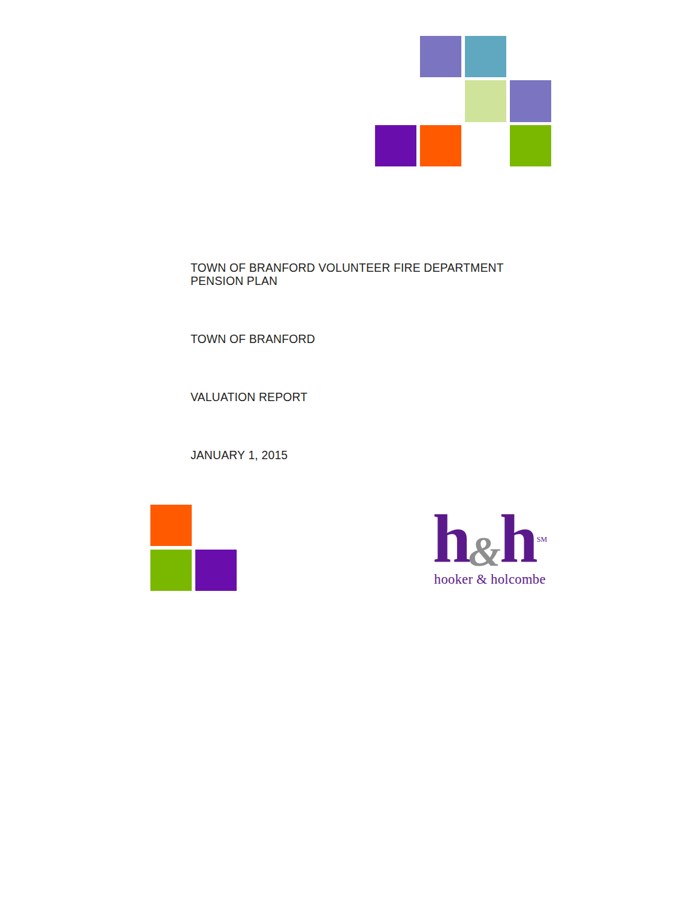Town of Branford Volunteer Fire Department Pension Plan
Town of Branford
Valuation Report
January 1, 2015
h&hSM
hooker & holcombe